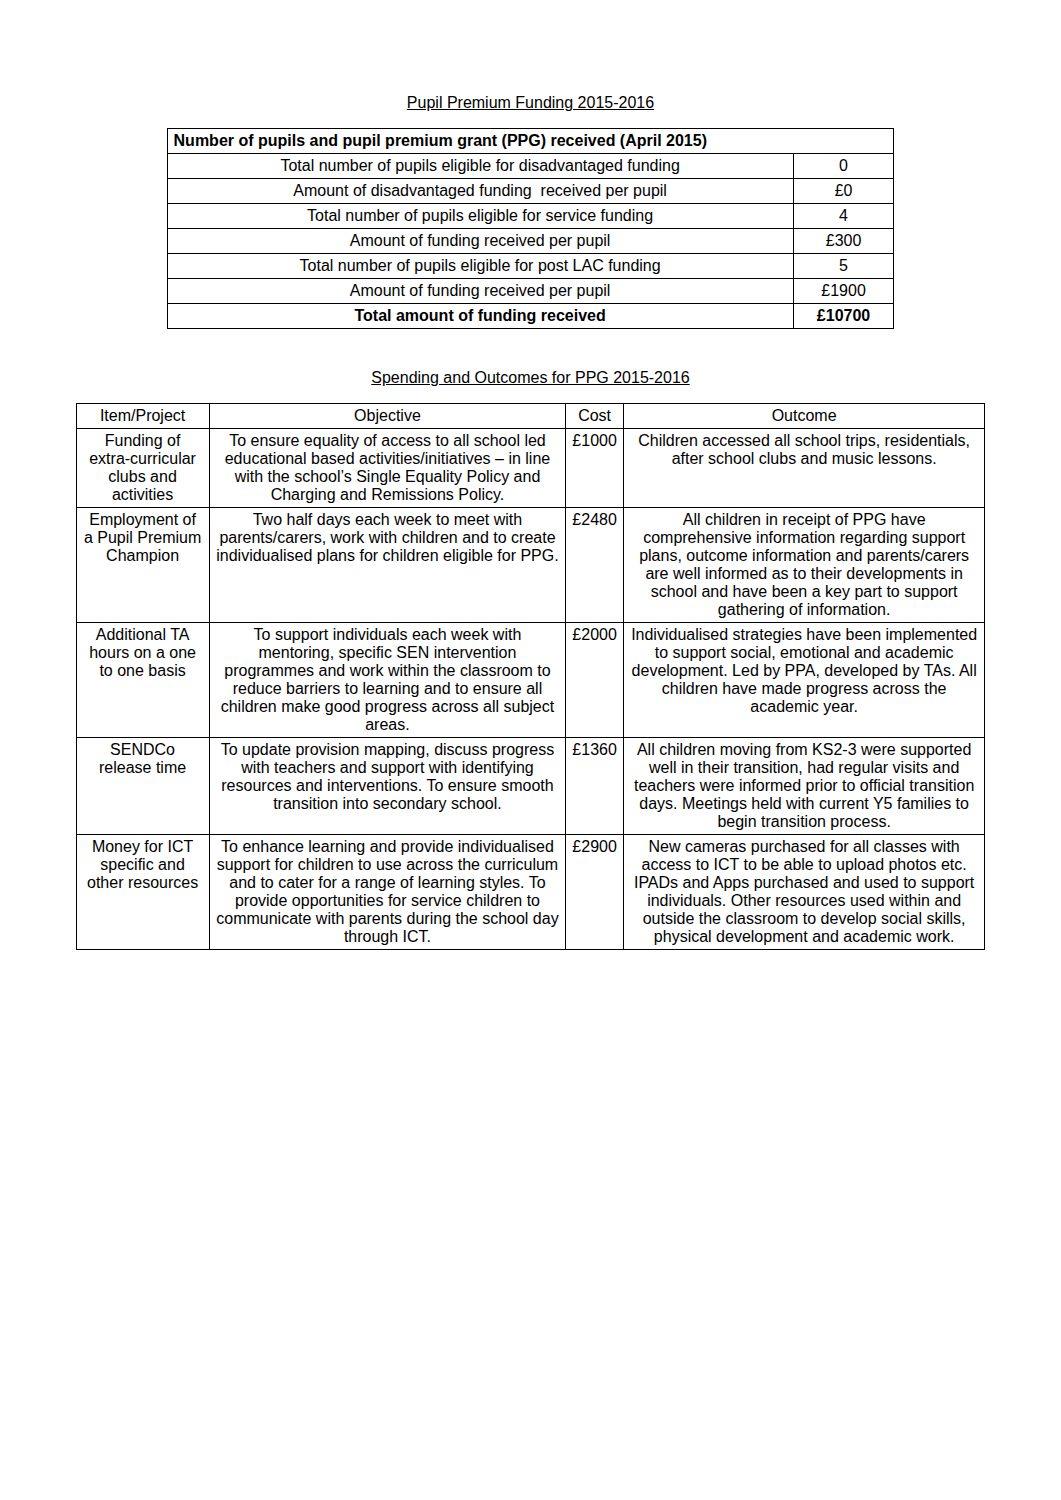Pupil Premium Funding 2015-2016
| Number of pupils and pupil premium grant (PPG) received (April 2015) |
| --- |
| Total number of pupils eligible for disadvantaged funding | 0 |
| Amount of disadvantaged funding received per pupil | £0 |
| Total number of pupils eligible for service funding | 4 |
| Amount of funding received per pupil | £300 |
| Total number of pupils eligible for post LAC funding | 5 |
| Amount of funding received per pupil | £1900 |
| Total amount of funding received | £10700 |
Spending and Outcomes for PPG 2015-2016
| Item/Project | Objective | Cost | Outcome |
| --- | --- | --- | --- |
| Funding of extra-curricular clubs and activities | To ensure equality of access to all school led educational based activities/initiatives – in line with the school’s Single Equality Policy and Charging and Remissions Policy. | £1000 | Children accessed all school trips, residentials, after school clubs and music lessons. |
| Employment of a Pupil Premium Champion | Two half days each week to meet with parents/carers, work with children and to create individualised plans for children eligible for PPG. | £2480 | All children in receipt of PPG have comprehensive information regarding support plans, outcome information and parents/carers are well informed as to their developments in school and have been a key part to support gathering of information. |
| Additional TA hours on a one to one basis | To support individuals each week with mentoring, specific SEN intervention programmes and work within the classroom to reduce barriers to learning and to ensure all children make good progress across all subject areas. | £2000 | Individualised strategies have been implemented to support social, emotional and academic development. Led by PPA, developed by TAs. All children have made progress across the academic year. |
| SENDCo release time | To update provision mapping, discuss progress with teachers and support with identifying resources and interventions. To ensure smooth transition into secondary school. | £1360 | All children moving from KS2-3 were supported well in their transition, had regular visits and teachers were informed prior to official transition days. Meetings held with current Y5 families to begin transition process. |
| Money for ICT specific and other resources | To enhance learning and provide individualised support for children to use across the curriculum and to cater for a range of learning styles. To provide opportunities for service children to communicate with parents during the school day through ICT. | £2900 | New cameras purchased for all classes with access to ICT to be able to upload photos etc. IPADs and Apps purchased and used to support individuals. Other resources used within and outside the classroom to develop social skills, physical development and academic work. |